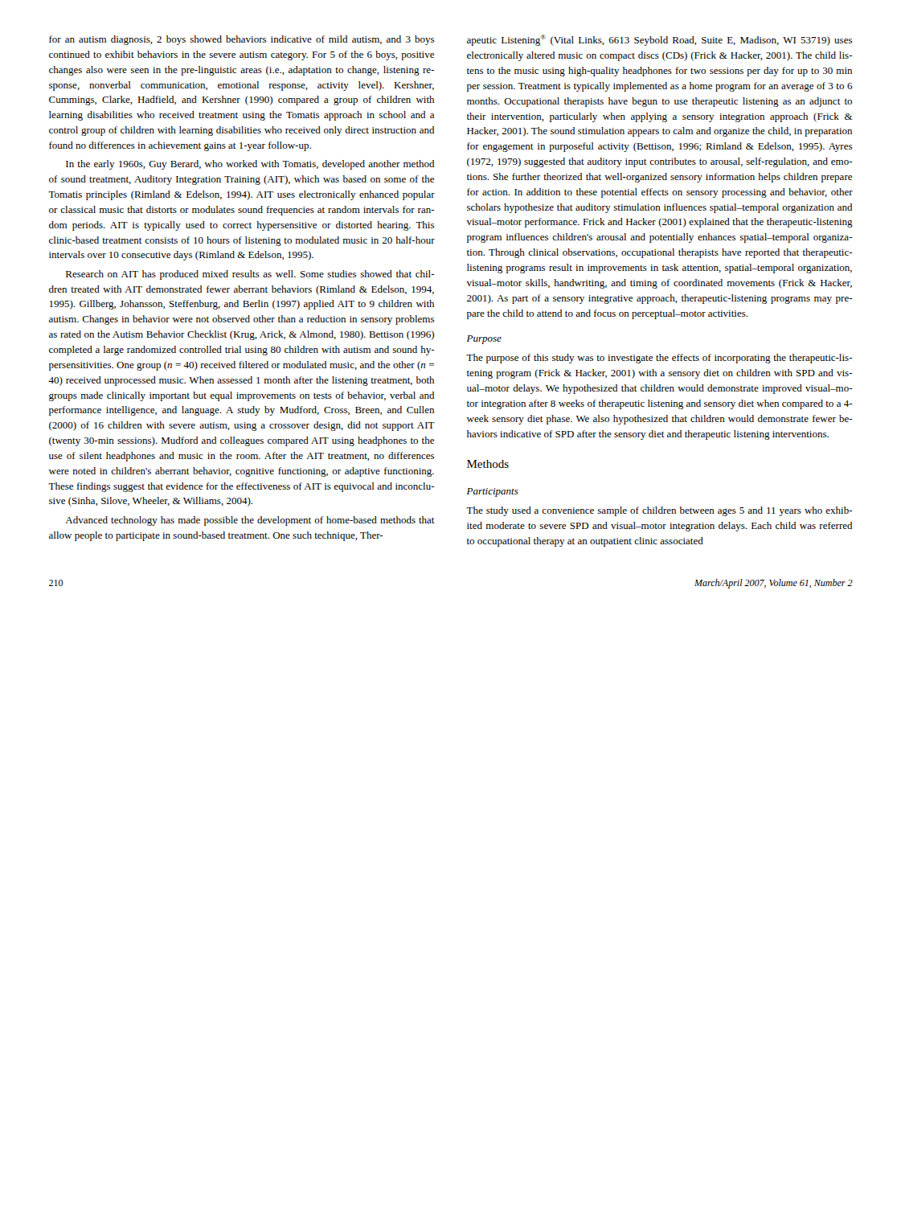for an autism diagnosis, 2 boys showed behaviors indicative of mild autism, and 3 boys continued to exhibit behaviors in the severe autism category. For 5 of the 6 boys, positive changes also were seen in the pre-linguistic areas (i.e., adaptation to change, listening response, nonverbal communication, emotional response, activity level). Kershner, Cummings, Clarke, Hadfield, and Kershner (1990) compared a group of children with learning disabilities who received treatment using the Tomatis approach in school and a control group of children with learning disabilities who received only direct instruction and found no differences in achievement gains at 1-year follow-up.
In the early 1960s, Guy Berard, who worked with Tomatis, developed another method of sound treatment, Auditory Integration Training (AIT), which was based on some of the Tomatis principles (Rimland & Edelson, 1994). AIT uses electronically enhanced popular or classical music that distorts or modulates sound frequencies at random intervals for random periods. AIT is typically used to correct hypersensitive or distorted hearing. This clinic-based treatment consists of 10 hours of listening to modulated music in 20 half-hour intervals over 10 consecutive days (Rimland & Edelson, 1995).
Research on AIT has produced mixed results as well. Some studies showed that children treated with AIT demonstrated fewer aberrant behaviors (Rimland & Edelson, 1994, 1995). Gillberg, Johansson, Steffenburg, and Berlin (1997) applied AIT to 9 children with autism. Changes in behavior were not observed other than a reduction in sensory problems as rated on the Autism Behavior Checklist (Krug, Arick, & Almond, 1980). Bettison (1996) completed a large randomized controlled trial using 80 children with autism and sound hypersensitivities. One group (n = 40) received filtered or modulated music, and the other (n = 40) received unprocessed music. When assessed 1 month after the listening treatment, both groups made clinically important but equal improvements on tests of behavior, verbal and performance intelligence, and language. A study by Mudford, Cross, Breen, and Cullen (2000) of 16 children with severe autism, using a crossover design, did not support AIT (twenty 30-min sessions). Mudford and colleagues compared AIT using headphones to the use of silent headphones and music in the room. After the AIT treatment, no differences were noted in children's aberrant behavior, cognitive functioning, or adaptive functioning. These findings suggest that evidence for the effectiveness of AIT is equivocal and inconclusive (Sinha, Silove, Wheeler, & Williams, 2004).
Advanced technology has made possible the development of home-based methods that allow people to participate in sound-based treatment. One such technique, Ther-
apeutic Listening® (Vital Links, 6613 Seybold Road, Suite E, Madison, WI 53719) uses electronically altered music on compact discs (CDs) (Frick & Hacker, 2001). The child listens to the music using high-quality headphones for two sessions per day for up to 30 min per session. Treatment is typically implemented as a home program for an average of 3 to 6 months. Occupational therapists have begun to use therapeutic listening as an adjunct to their intervention, particularly when applying a sensory integration approach (Frick & Hacker, 2001). The sound stimulation appears to calm and organize the child, in preparation for engagement in purposeful activity (Bettison, 1996; Rimland & Edelson, 1995). Ayres (1972, 1979) suggested that auditory input contributes to arousal, self-regulation, and emotions. She further theorized that well-organized sensory information helps children prepare for action. In addition to these potential effects on sensory processing and behavior, other scholars hypothesize that auditory stimulation influences spatial–temporal organization and visual–motor performance. Frick and Hacker (2001) explained that the therapeutic-listening program influences children's arousal and potentially enhances spatial–temporal organization. Through clinical observations, occupational therapists have reported that therapeutic-listening programs result in improvements in task attention, spatial–temporal organization, visual–motor skills, handwriting, and timing of coordinated movements (Frick & Hacker, 2001). As part of a sensory integrative approach, therapeutic-listening programs may prepare the child to attend to and focus on perceptual–motor activities.
Purpose
The purpose of this study was to investigate the effects of incorporating the therapeutic-listening program (Frick & Hacker, 2001) with a sensory diet on children with SPD and visual–motor delays. We hypothesized that children would demonstrate improved visual–motor integration after 8 weeks of therapeutic listening and sensory diet when compared to a 4-week sensory diet phase. We also hypothesized that children would demonstrate fewer behaviors indicative of SPD after the sensory diet and therapeutic listening interventions.
Methods
Participants
The study used a convenience sample of children between ages 5 and 11 years who exhibited moderate to severe SPD and visual–motor integration delays. Each child was referred to occupational therapy at an outpatient clinic associated
210
March/April 2007, Volume 61, Number 2